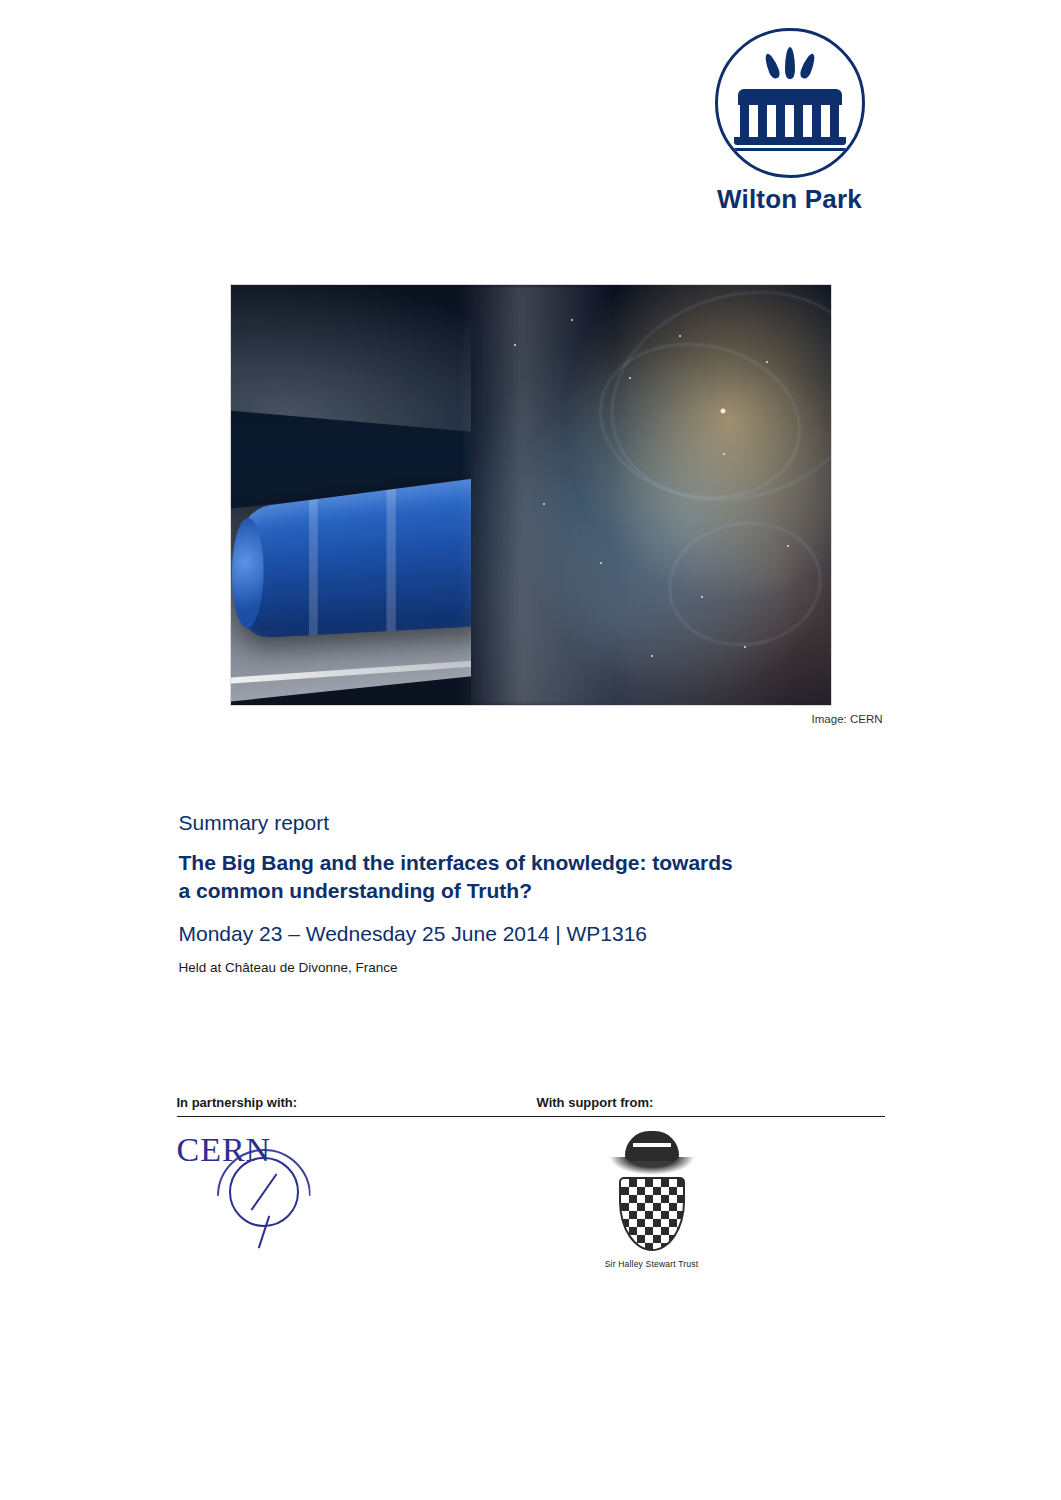Wilton Park
Image: CERN
Summary report
The Big Bang and the interfaces of knowledge: towards a common understanding of Truth?
Monday 23 – Wednesday 25 June 2014 | WP1316
Held at Château de Divonne, France
In partnership with:
With support from:
CERN
Sir Halley Stewart Trust